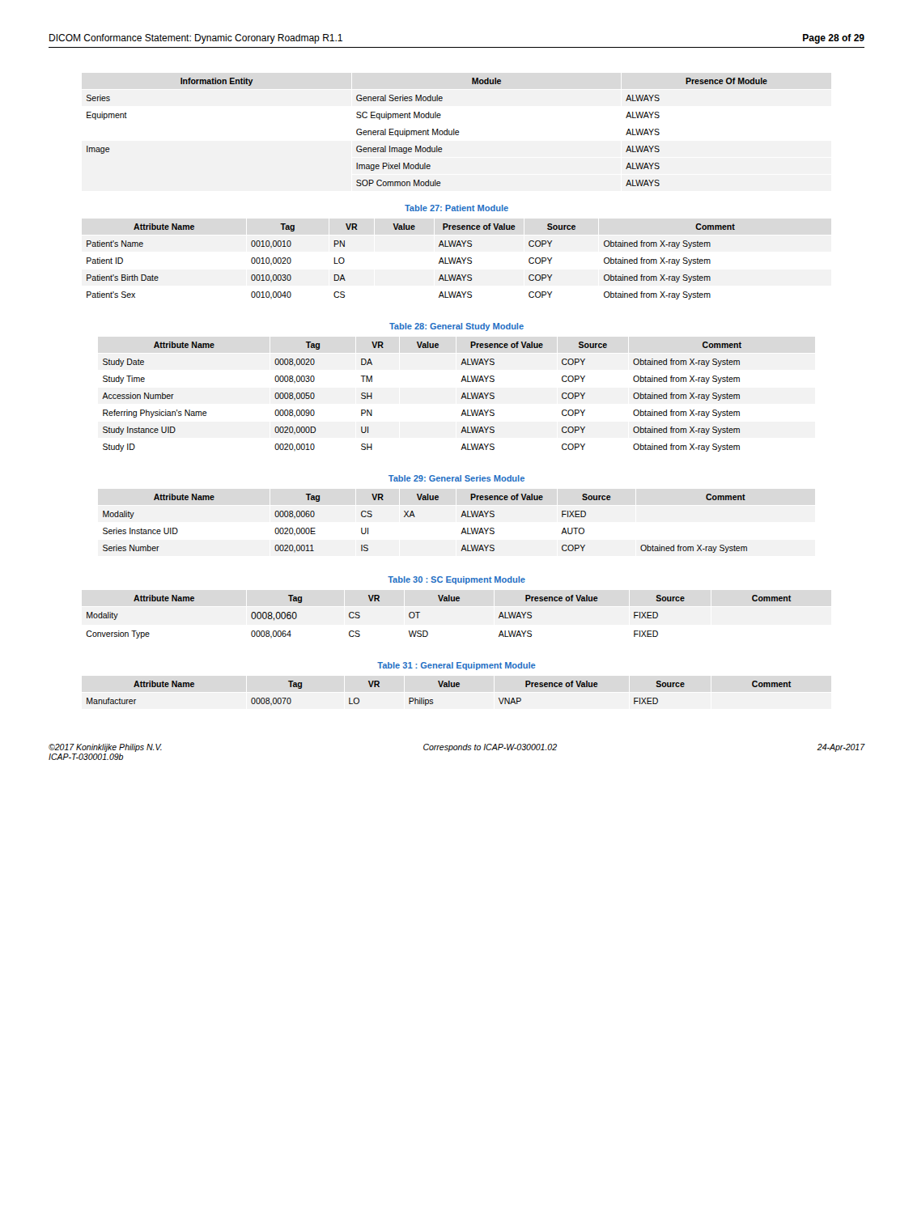DICOM Conformance Statement: Dynamic Coronary Roadmap R1.1
Page 28 of 29
| Information Entity | Module | Presence Of Module |
| --- | --- | --- |
| Series | General Series Module | ALWAYS |
| Equipment | SC Equipment Module | ALWAYS |
| General Equipment Module | ALWAYS |
| Image | General Image Module | ALWAYS |
| Image Pixel Module | ALWAYS |
| SOP Common Module | ALWAYS |
Table 27: Patient Module
| Attribute Name | Tag | VR | Value | Presence of Value | Source | Comment |
| --- | --- | --- | --- | --- | --- | --- |
| Patient's Name | 0010,0010 | PN | | ALWAYS | COPY | Obtained from X-ray System |
| Patient ID | 0010,0020 | LO | | ALWAYS | COPY | Obtained from X-ray System |
| Patient's Birth Date | 0010,0030 | DA | | ALWAYS | COPY | Obtained from X-ray System |
| Patient's Sex | 0010,0040 | CS | | ALWAYS | COPY | Obtained from X-ray System |
Table 28: General Study Module
| Attribute Name | Tag | VR | Value | Presence of Value | Source | Comment |
| --- | --- | --- | --- | --- | --- | --- |
| Study Date | 0008,0020 | DA | | ALWAYS | COPY | Obtained from X-ray System |
| Study Time | 0008,0030 | TM | | ALWAYS | COPY | Obtained from X-ray System |
| Accession Number | 0008,0050 | SH | | ALWAYS | COPY | Obtained from X-ray System |
| Referring Physician's Name | 0008,0090 | PN | | ALWAYS | COPY | Obtained from X-ray System |
| Study Instance UID | 0020,000D | UI | | ALWAYS | COPY | Obtained from X-ray System |
| Study ID | 0020,0010 | SH | | ALWAYS | COPY | Obtained from X-ray System |
Table 29: General Series Module
| Attribute Name | Tag | VR | Value | Presence of Value | Source | Comment |
| --- | --- | --- | --- | --- | --- | --- |
| Modality | 0008,0060 | CS | XA | ALWAYS | FIXED | |
| Series Instance UID | 0020,000E | UI | | ALWAYS | AUTO | |
| Series Number | 0020,0011 | IS | | ALWAYS | COPY | Obtained from X-ray System |
Table 30 : SC Equipment Module
| Attribute Name | Tag | VR | Value | Presence of Value | Source | Comment |
| --- | --- | --- | --- | --- | --- | --- |
| Modality | 0008,0060 | CS | OT | ALWAYS | FIXED | |
| Conversion Type | 0008,0064 | CS | WSD | ALWAYS | FIXED | |
Table 31 : General Equipment Module
| Attribute Name | Tag | VR | Value | Presence of Value | Source | Comment |
| --- | --- | --- | --- | --- | --- | --- |
| Manufacturer | 0008,0070 | LO | Philips | VNAP | FIXED | |
©2017 Koninklijke Philips N.V.
ICAP-T-030001.09b
Corresponds to ICAP-W-030001.02
24-Apr-2017